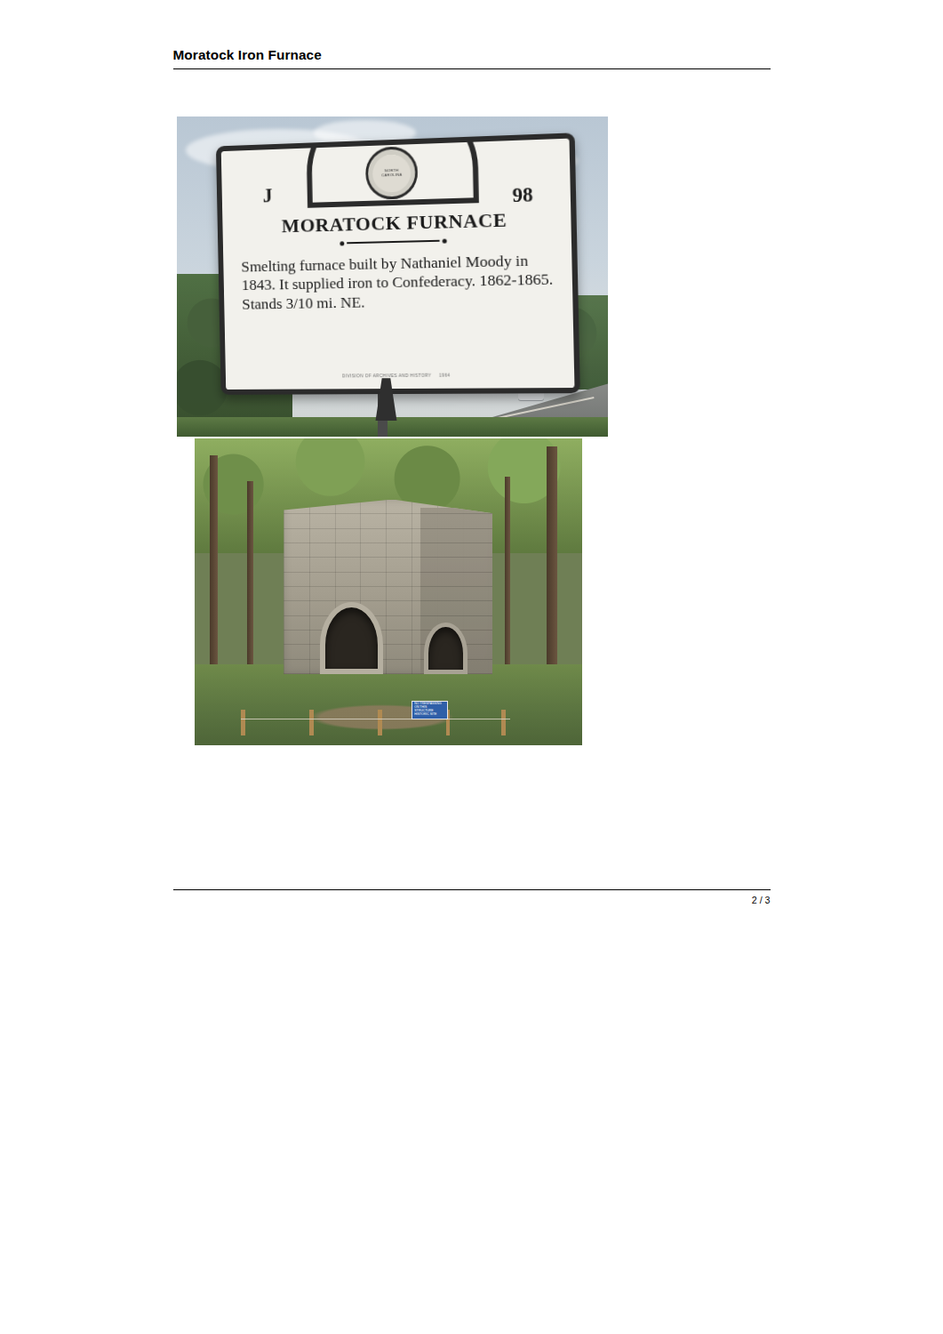Moratock Iron Furnace
NORTH
CAROLINA
J
98
MORATOCK FURNACE
Smelting furnace built by Nathaniel Moody in 1843. It supplied iron to Confederacy. 1862-1865. Stands 3/10 mi. NE.
DIVISION OF ARCHIVES AND HISTORY 1964
NO TRESPASSING
ON THIS STRUCTURE
HISTORIC SITE
2 / 3